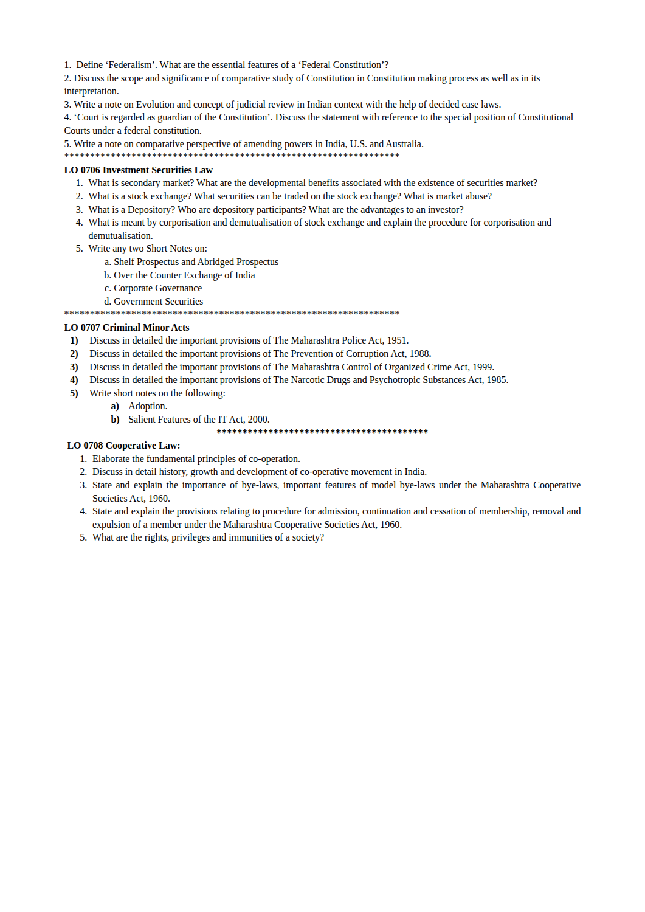1. Define ‘Federalism’. What are the essential features of a ‘Federal Constitution’?
2. Discuss the scope and significance of comparative study of Constitution in Constitution making process as well as in its interpretation.
3. Write a note on Evolution and concept of judicial review in Indian context with the help of decided case laws.
4. ‘Court is regarded as guardian of the Constitution’. Discuss the statement with reference to the special position of Constitutional Courts under a federal constitution.
5. Write a note on comparative perspective of amending powers in India, U.S. and Australia.
*****************************************************************
LO 0706 Investment Securities Law
What is secondary market? What are the developmental benefits associated with the existence of securities market?
What is a stock exchange? What securities can be traded on the stock exchange? What is market abuse?
What is a Depository? Who are depository participants? What are the advantages to an investor?
What is meant by corporisation and demutualisation of stock exchange and explain the procedure for corporisation and demutualisation.
Write any two Short Notes on:
Shelf Prospectus and Abridged Prospectus
Over the Counter Exchange of India
Corporate Governance
Government Securities
*****************************************************************
LO 0707 Criminal Minor Acts
Discuss in detailed the important provisions of The Maharashtra Police Act, 1951.
Discuss in detailed the important provisions of The Prevention of Corruption Act, 1988.
Discuss in detailed the important provisions of The Maharashtra Control of Organized Crime Act, 1999.
Discuss in detailed the important provisions of The Narcotic Drugs and Psychotropic Substances Act, 1985.
Write short notes on the following:
Adoption.
Salient Features of the IT Act, 2000.
*****************************************
LO 0708 Cooperative Law:
Elaborate the fundamental principles of co-operation.
Discuss in detail history, growth and development of co-operative movement in India.
State and explain the importance of bye-laws, important features of model bye-laws under the Maharashtra Cooperative Societies Act, 1960.
State and explain the provisions relating to procedure for admission, continuation and cessation of membership, removal and expulsion of a member under the Maharashtra Cooperative Societies Act, 1960.
What are the rights, privileges and immunities of a society?